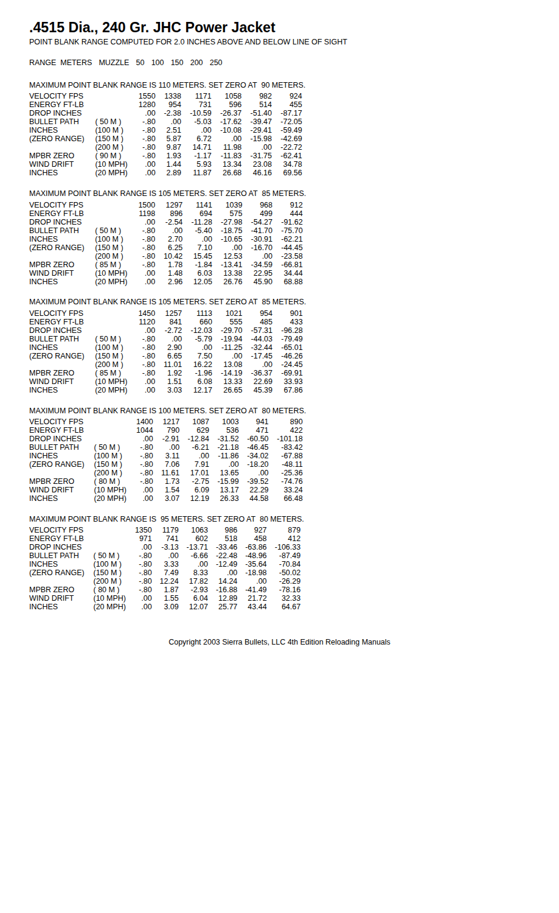.4515 Dia., 240 Gr. JHC Power Jacket
POINT BLANK RANGE COMPUTED FOR 2.0 INCHES ABOVE AND BELOW LINE OF SIGHT
| RANGE METERS | MUZZLE | 50 | 100 | 150 | 200 | 250 |
| --- | --- | --- | --- | --- | --- | --- |
MAXIMUM POINT BLANK RANGE IS 110 METERS. SET ZERO AT 90 METERS.
| VELOCITY FPS | | 1550 | 1338 | 1171 | 1058 | 982 | 924 |
| ENERGY FT-LB | | 1280 | 954 | 731 | 596 | 514 | 455 |
| DROP INCHES | | .00 | -2.38 | -10.59 | -26.37 | -51.40 | -87.17 |
| BULLET PATH | ( 50 M ) | -.80 | .00 | -5.03 | -17.62 | -39.47 | -72.05 |
| INCHES | (100 M ) | -.80 | 2.51 | .00 | -10.08 | -29.41 | -59.49 |
| (ZERO RANGE) | (150 M ) | -.80 | 5.87 | 6.72 | .00 | -15.98 | -42.69 |
| | (200 M ) | -.80 | 9.87 | 14.71 | 11.98 | .00 | -22.72 |
| MPBR ZERO | ( 90 M ) | -.80 | 1.93 | -1.17 | -11.83 | -31.75 | -62.41 |
| WIND DRIFT | (10 MPH) | .00 | 1.44 | 5.93 | 13.34 | 23.08 | 34.78 |
| INCHES | (20 MPH) | .00 | 2.89 | 11.87 | 26.68 | 46.16 | 69.56 |
MAXIMUM POINT BLANK RANGE IS 105 METERS. SET ZERO AT 85 METERS.
| VELOCITY FPS | | 1500 | 1297 | 1141 | 1039 | 968 | 912 |
| ENERGY FT-LB | | 1198 | 896 | 694 | 575 | 499 | 444 |
| DROP INCHES | | .00 | -2.54 | -11.28 | -27.98 | -54.27 | -91.62 |
| BULLET PATH | ( 50 M ) | -.80 | .00 | -5.40 | -18.75 | -41.70 | -75.70 |
| INCHES | (100 M ) | -.80 | 2.70 | .00 | -10.65 | -30.91 | -62.21 |
| (ZERO RANGE) | (150 M ) | -.80 | 6.25 | 7.10 | .00 | -16.70 | -44.45 |
| | (200 M ) | -.80 | 10.42 | 15.45 | 12.53 | .00 | -23.58 |
| MPBR ZERO | ( 85 M ) | -.80 | 1.78 | -1.84 | -13.41 | -34.59 | -66.81 |
| WIND DRIFT | (10 MPH) | .00 | 1.48 | 6.03 | 13.38 | 22.95 | 34.44 |
| INCHES | (20 MPH) | .00 | 2.96 | 12.05 | 26.76 | 45.90 | 68.88 |
MAXIMUM POINT BLANK RANGE IS 105 METERS. SET ZERO AT 85 METERS.
| VELOCITY FPS | | 1450 | 1257 | 1113 | 1021 | 954 | 901 |
| ENERGY FT-LB | | 1120 | 841 | 660 | 555 | 485 | 433 |
| DROP INCHES | | .00 | -2.72 | -12.03 | -29.70 | -57.31 | -96.28 |
| BULLET PATH | ( 50 M ) | -.80 | .00 | -5.79 | -19.94 | -44.03 | -79.49 |
| INCHES | (100 M ) | -.80 | 2.90 | .00 | -11.25 | -32.44 | -65.01 |
| (ZERO RANGE) | (150 M ) | -.80 | 6.65 | 7.50 | .00 | -17.45 | -46.26 |
| | (200 M ) | -.80 | 11.01 | 16.22 | 13.08 | .00 | -24.45 |
| MPBR ZERO | ( 85 M ) | -.80 | 1.92 | -1.96 | -14.19 | -36.37 | -69.91 |
| WIND DRIFT | (10 MPH) | .00 | 1.51 | 6.08 | 13.33 | 22.69 | 33.93 |
| INCHES | (20 MPH) | .00 | 3.03 | 12.17 | 26.65 | 45.39 | 67.86 |
MAXIMUM POINT BLANK RANGE IS 100 METERS. SET ZERO AT 80 METERS.
| VELOCITY FPS | | 1400 | 1217 | 1087 | 1003 | 941 | 890 |
| ENERGY FT-LB | | 1044 | 790 | 629 | 536 | 471 | 422 |
| DROP INCHES | | .00 | -2.91 | -12.84 | -31.52 | -60.50 | -101.18 |
| BULLET PATH | ( 50 M ) | -.80 | .00 | -6.21 | -21.18 | -46.45 | -83.42 |
| INCHES | (100 M ) | -.80 | 3.11 | .00 | -11.86 | -34.02 | -67.88 |
| (ZERO RANGE) | (150 M ) | -.80 | 7.06 | 7.91 | .00 | -18.20 | -48.11 |
| | (200 M ) | -.80 | 11.61 | 17.01 | 13.65 | .00 | -25.36 |
| MPBR ZERO | ( 80 M ) | -.80 | 1.73 | -2.75 | -15.99 | -39.52 | -74.76 |
| WIND DRIFT | (10 MPH) | .00 | 1.54 | 6.09 | 13.17 | 22.29 | 33.24 |
| INCHES | (20 MPH) | .00 | 3.07 | 12.19 | 26.33 | 44.58 | 66.48 |
MAXIMUM POINT BLANK RANGE IS 95 METERS. SET ZERO AT 80 METERS.
| VELOCITY FPS | | 1350 | 1179 | 1063 | 986 | 927 | 879 |
| ENERGY FT-LB | | 971 | 741 | 602 | 518 | 458 | 412 |
| DROP INCHES | | .00 | -3.13 | -13.71 | -33.46 | -63.86 | -106.33 |
| BULLET PATH | ( 50 M ) | -.80 | .00 | -6.66 | -22.48 | -48.96 | -87.49 |
| INCHES | (100 M ) | -.80 | 3.33 | .00 | -12.49 | -35.64 | -70.84 |
| (ZERO RANGE) | (150 M ) | -.80 | 7.49 | 8.33 | .00 | -18.98 | -50.02 |
| | (200 M ) | -.80 | 12.24 | 17.82 | 14.24 | .00 | -26.29 |
| MPBR ZERO | ( 80 M ) | -.80 | 1.87 | -2.93 | -16.88 | -41.49 | -78.16 |
| WIND DRIFT | (10 MPH) | .00 | 1.55 | 6.04 | 12.89 | 21.72 | 32.33 |
| INCHES | (20 MPH) | .00 | 3.09 | 12.07 | 25.77 | 43.44 | 64.67 |
Copyright 2003 Sierra Bullets, LLC 4th Edition Reloading Manuals